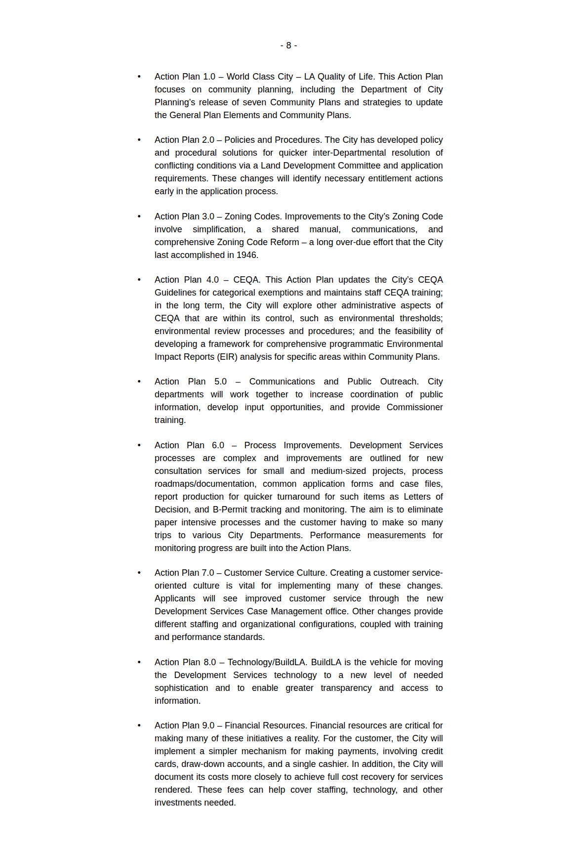- 8 -
Action Plan 1.0 – World Class City – LA Quality of Life. This Action Plan focuses on community planning, including the Department of City Planning’s release of seven Community Plans and strategies to update the General Plan Elements and Community Plans.
Action Plan 2.0 – Policies and Procedures. The City has developed policy and procedural solutions for quicker inter-Departmental resolution of conflicting conditions via a Land Development Committee and application requirements. These changes will identify necessary entitlement actions early in the application process.
Action Plan 3.0 – Zoning Codes. Improvements to the City’s Zoning Code involve simplification, a shared manual, communications, and comprehensive Zoning Code Reform – a long over-due effort that the City last accomplished in 1946.
Action Plan 4.0 – CEQA. This Action Plan updates the City’s CEQA Guidelines for categorical exemptions and maintains staff CEQA training; in the long term, the City will explore other administrative aspects of CEQA that are within its control, such as environmental thresholds; environmental review processes and procedures; and the feasibility of developing a framework for comprehensive programmatic Environmental Impact Reports (EIR) analysis for specific areas within Community Plans.
Action Plan 5.0 – Communications and Public Outreach. City departments will work together to increase coordination of public information, develop input opportunities, and provide Commissioner training.
Action Plan 6.0 – Process Improvements. Development Services processes are complex and improvements are outlined for new consultation services for small and medium-sized projects, process roadmaps/documentation, common application forms and case files, report production for quicker turnaround for such items as Letters of Decision, and B-Permit tracking and monitoring. The aim is to eliminate paper intensive processes and the customer having to make so many trips to various City Departments. Performance measurements for monitoring progress are built into the Action Plans.
Action Plan 7.0 – Customer Service Culture. Creating a customer service-oriented culture is vital for implementing many of these changes. Applicants will see improved customer service through the new Development Services Case Management office. Other changes provide different staffing and organizational configurations, coupled with training and performance standards.
Action Plan 8.0 – Technology/BuildLA. BuildLA is the vehicle for moving the Development Services technology to a new level of needed sophistication and to enable greater transparency and access to information.
Action Plan 9.0 – Financial Resources. Financial resources are critical for making many of these initiatives a reality. For the customer, the City will implement a simpler mechanism for making payments, involving credit cards, draw-down accounts, and a single cashier. In addition, the City will document its costs more closely to achieve full cost recovery for services rendered. These fees can help cover staffing, technology, and other investments needed.